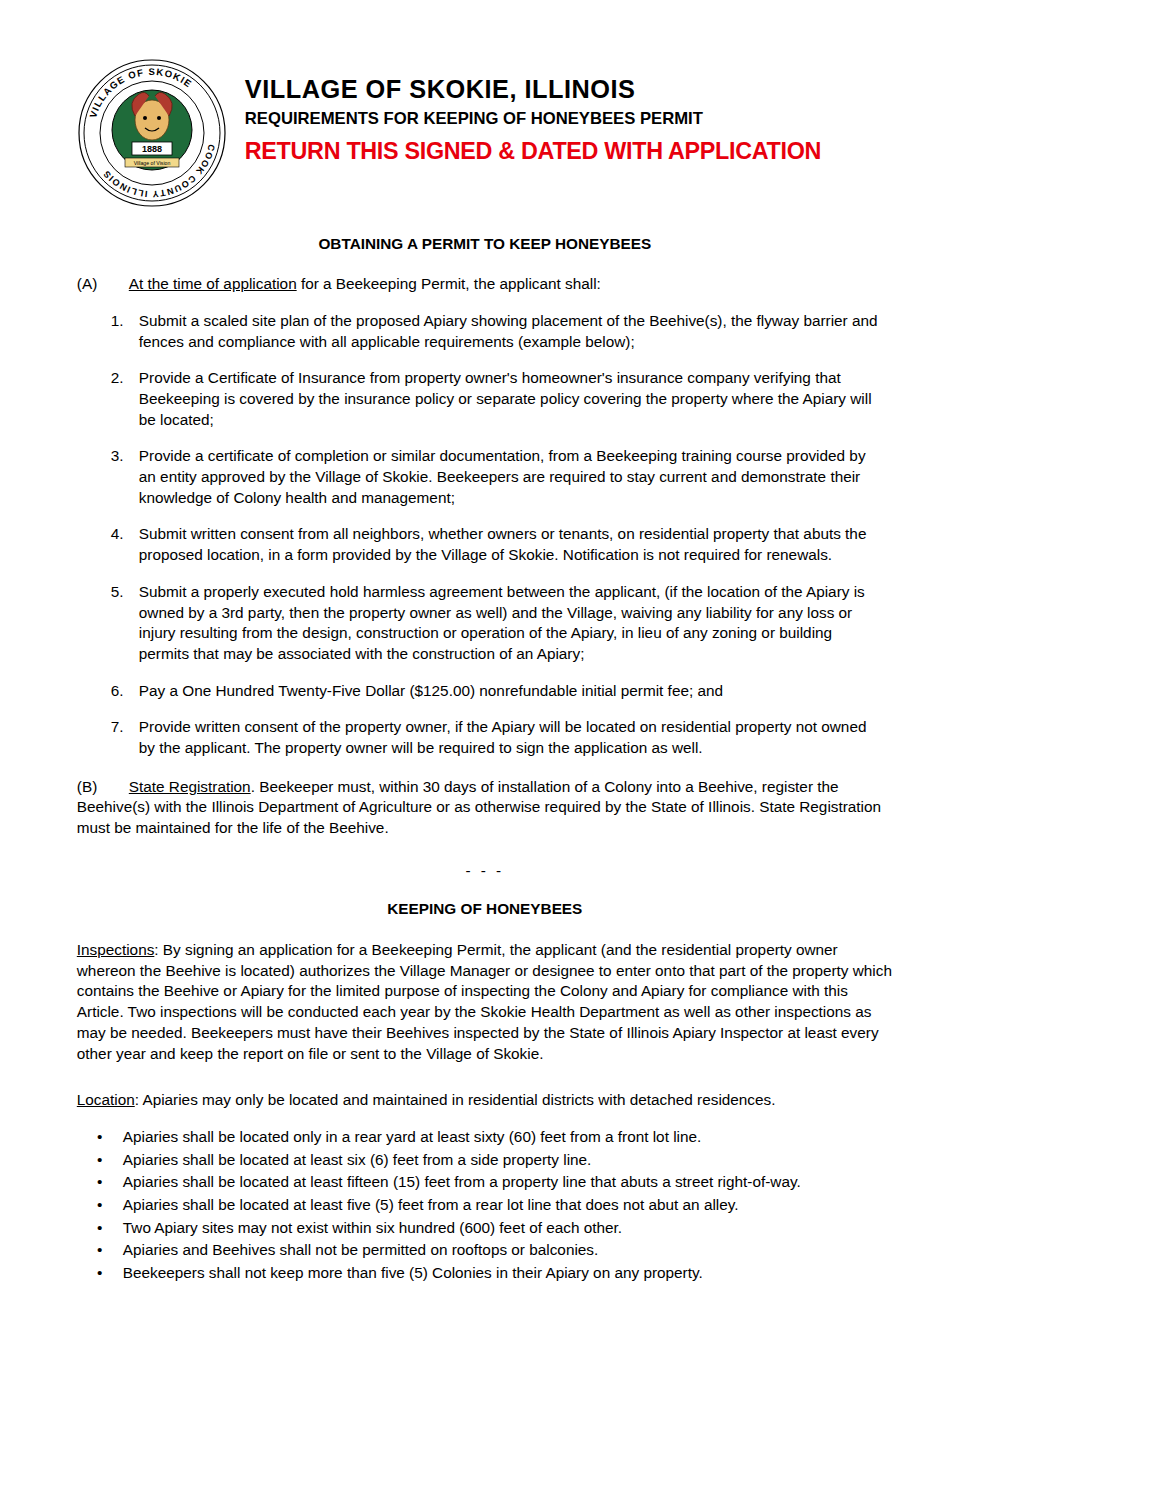VILLAGE OF SKOKIE COOK COUNTY ILLINOIS 1888 Village of Vision
VILLAGE OF SKOKIE, ILLINOIS
REQUIREMENTS FOR KEEPING OF HONEYBEES PERMIT
RETURN THIS SIGNED & DATED WITH APPLICATION
OBTAINING A PERMIT TO KEEP HONEYBEES
(A)
At the time of application for a Beekeeping Permit, the applicant shall:
1.
Submit a scaled site plan of the proposed Apiary showing placement of the Beehive(s), the flyway barrier and fences and compliance with all applicable requirements (example below);
2.
Provide a Certificate of Insurance from property owner's homeowner's insurance company verifying that Beekeeping is covered by the insurance policy or separate policy covering the property where the Apiary will be located;
3.
Provide a certificate of completion or similar documentation, from a Beekeeping training course provided by an entity approved by the Village of Skokie. Beekeepers are required to stay current and demonstrate their knowledge of Colony health and management;
4.
Submit written consent from all neighbors, whether owners or tenants, on residential property that abuts the proposed location, in a form provided by the Village of Skokie. Notification is not required for renewals.
5.
Submit a properly executed hold harmless agreement between the applicant, (if the location of the Apiary is owned by a 3rd party, then the property owner as well) and the Village, waiving any liability for any loss or injury resulting from the design, construction or operation of the Apiary, in lieu of any zoning or building permits that may be associated with the construction of an Apiary;
6.
Pay a One Hundred Twenty-Five Dollar ($125.00) nonrefundable initial permit fee; and
7.
Provide written consent of the property owner, if the Apiary will be located on residential property not owned by the applicant. The property owner will be required to sign the application as well.
(B) State Registration. Beekeeper must, within 30 days of installation of a Colony into a Beehive, register the Beehive(s) with the Illinois Department of Agriculture or as otherwise required by the State of Illinois. State Registration must be maintained for the life of the Beehive.
- - -
KEEPING OF HONEYBEES
Inspections: By signing an application for a Beekeeping Permit, the applicant (and the residential property owner whereon the Beehive is located) authorizes the Village Manager or designee to enter onto that part of the property which contains the Beehive or Apiary for the limited purpose of inspecting the Colony and Apiary for compliance with this Article. Two inspections will be conducted each year by the Skokie Health Department as well as other inspections as may be needed. Beekeepers must have their Beehives inspected by the State of Illinois Apiary Inspector at least every other year and keep the report on file or sent to the Village of Skokie.
Location: Apiaries may only be located and maintained in residential districts with detached residences.
•Apiaries shall be located only in a rear yard at least sixty (60) feet from a front lot line.
•Apiaries shall be located at least six (6) feet from a side property line.
•Apiaries shall be located at least fifteen (15) feet from a property line that abuts a street right-of-way.
•Apiaries shall be located at least five (5) feet from a rear lot line that does not abut an alley.
•Two Apiary sites may not exist within six hundred (600) feet of each other.
•Apiaries and Beehives shall not be permitted on rooftops or balconies.
•Beekeepers shall not keep more than five (5) Colonies in their Apiary on any property.